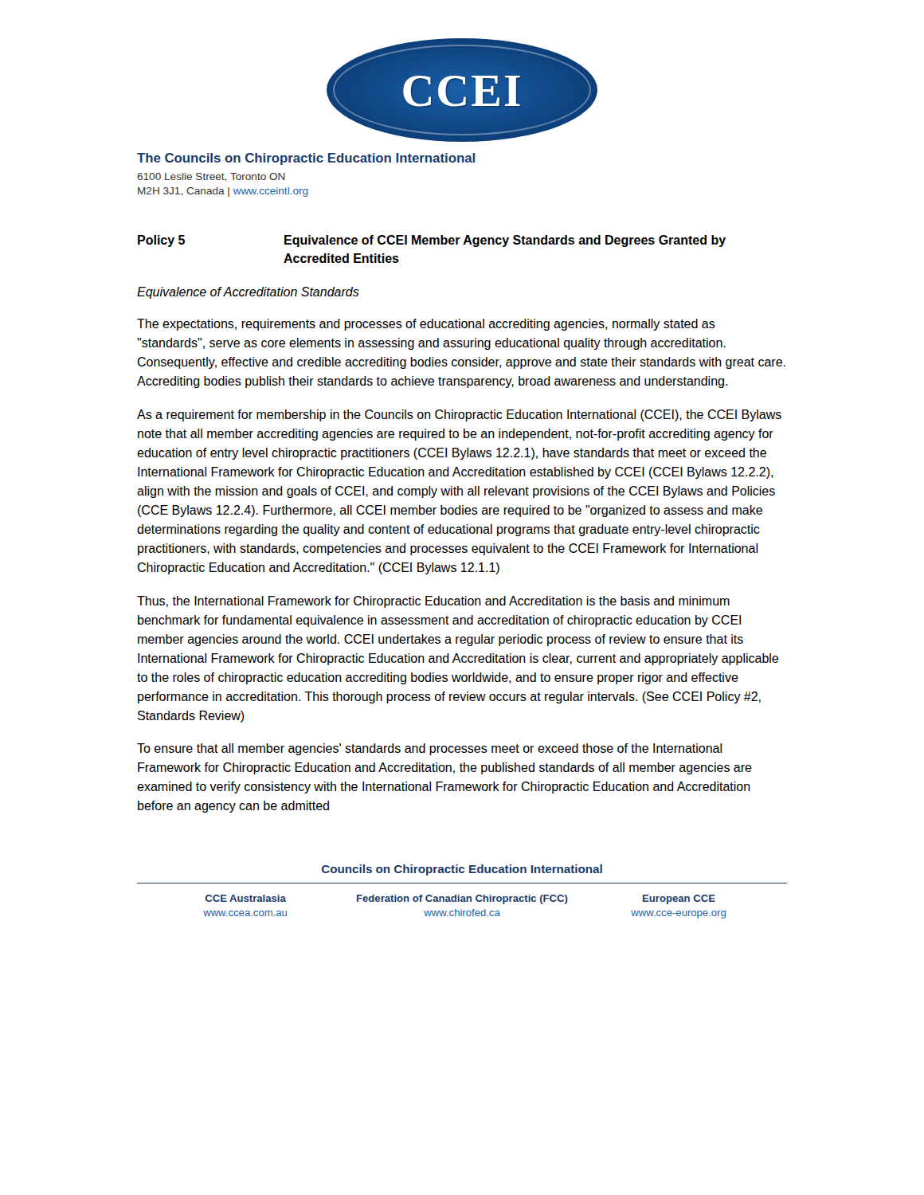CCEI
The Councils on Chiropractic Education International
6100 Leslie Street, Toronto ON
M2H 3J1, Canada | www.cceintl.org
Policy 5 Equivalence of CCEI Member Agency Standards and Degrees Granted by Accredited Entities
Equivalence of Accreditation Standards
The expectations, requirements and processes of educational accrediting agencies, normally stated as "standards", serve as core elements in assessing and assuring educational quality through accreditation. Consequently, effective and credible accrediting bodies consider, approve and state their standards with great care. Accrediting bodies publish their standards to achieve transparency, broad awareness and understanding.
As a requirement for membership in the Councils on Chiropractic Education International (CCEI), the CCEI Bylaws note that all member accrediting agencies are required to be an independent, not-for-profit accrediting agency for education of entry level chiropractic practitioners (CCEI Bylaws 12.2.1), have standards that meet or exceed the International Framework for Chiropractic Education and Accreditation established by CCEI (CCEI Bylaws 12.2.2), align with the mission and goals of CCEI, and comply with all relevant provisions of the CCEI Bylaws and Policies (CCE Bylaws 12.2.4). Furthermore, all CCEI member bodies are required to be "organized to assess and make determinations regarding the quality and content of educational programs that graduate entry-level chiropractic practitioners, with standards, competencies and processes equivalent to the CCEI Framework for International Chiropractic Education and Accreditation." (CCEI Bylaws 12.1.1)
Thus, the International Framework for Chiropractic Education and Accreditation is the basis and minimum benchmark for fundamental equivalence in assessment and accreditation of chiropractic education by CCEI member agencies around the world. CCEI undertakes a regular periodic process of review to ensure that its International Framework for Chiropractic Education and Accreditation is clear, current and appropriately applicable to the roles of chiropractic education accrediting bodies worldwide, and to ensure proper rigor and effective performance in accreditation. This thorough process of review occurs at regular intervals. (See CCEI Policy #2, Standards Review)
To ensure that all member agencies' standards and processes meet or exceed those of the International Framework for Chiropractic Education and Accreditation, the published standards of all member agencies are examined to verify consistency with the International Framework for Chiropractic Education and Accreditation before an agency can be admitted
Councils on Chiropractic Education International
CCE Australasia
www.ccea.com.au
Federation of Canadian Chiropractic (FCC)
www.chirofed.ca
European CCE
www.cce-europe.org